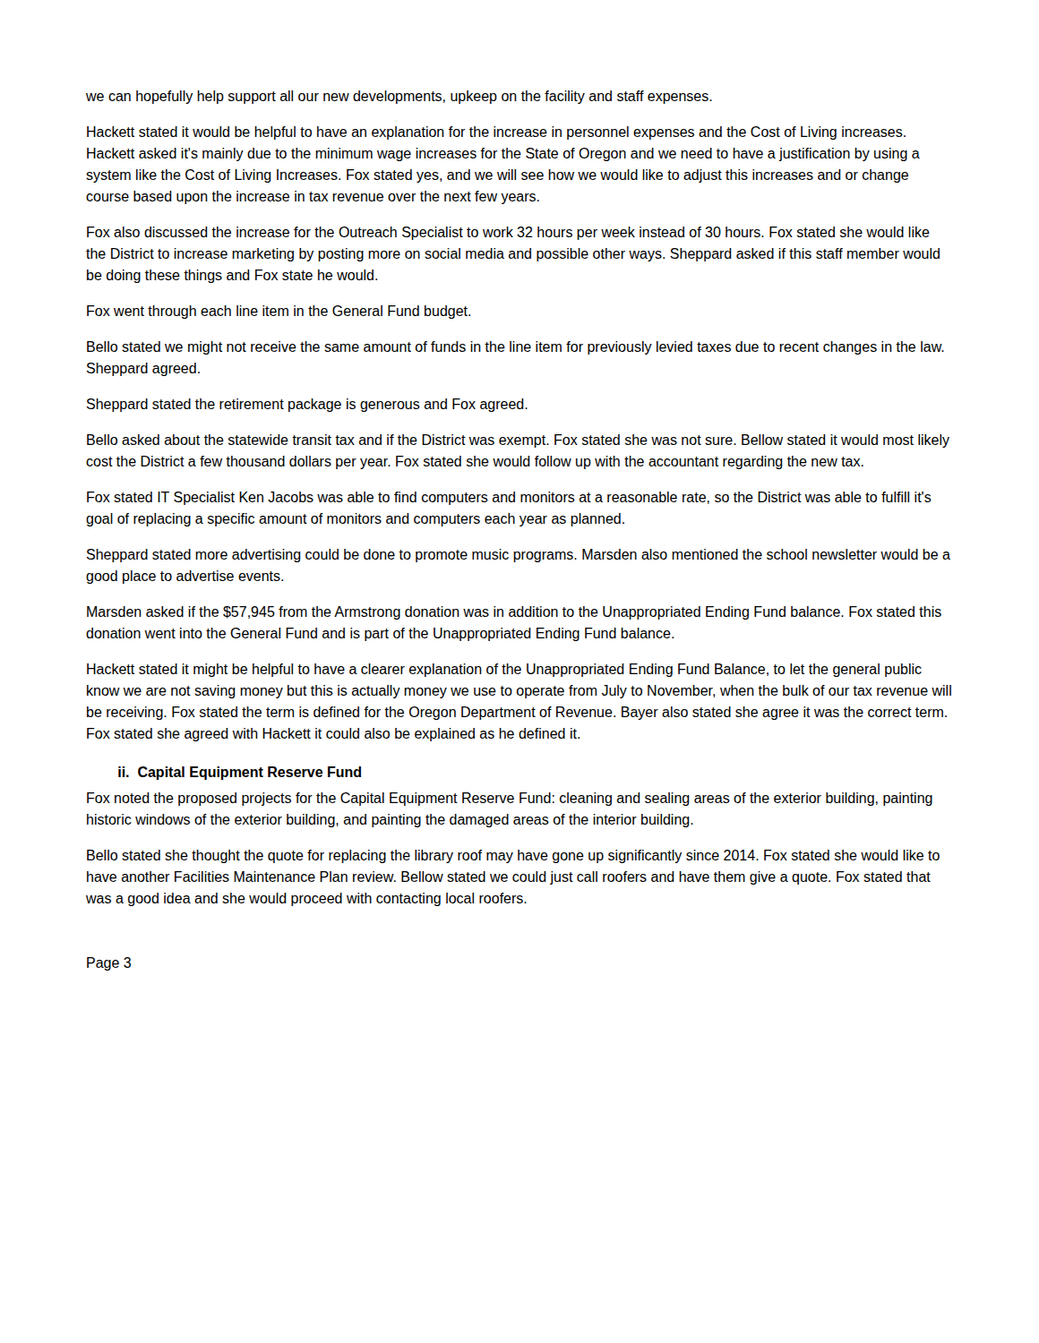we can hopefully help support all our new developments, upkeep on the facility and staff expenses.
Hackett stated it would be helpful to have an explanation for the increase in personnel expenses and the Cost of Living increases. Hackett asked it's mainly due to the minimum wage increases for the State of Oregon and we need to have a justification by using a system like the Cost of Living Increases. Fox stated yes, and we will see how we would like to adjust this increases and or change course based upon the increase in tax revenue over the next few years.
Fox also discussed the increase for the Outreach Specialist to work 32 hours per week instead of 30 hours. Fox stated she would like the District to increase marketing by posting more on social media and possible other ways. Sheppard asked if this staff member would be doing these things and Fox state he would.
Fox went through each line item in the General Fund budget.
Bello stated we might not receive the same amount of funds in the line item for previously levied taxes due to recent changes in the law. Sheppard agreed.
Sheppard stated the retirement package is generous and Fox agreed.
Bello asked about the statewide transit tax and if the District was exempt. Fox stated she was not sure. Bellow stated it would most likely cost the District a few thousand dollars per year. Fox stated she would follow up with the accountant regarding the new tax.
Fox stated IT Specialist Ken Jacobs was able to find computers and monitors at a reasonable rate, so the District was able to fulfill it's goal of replacing a specific amount of monitors and computers each year as planned.
Sheppard stated more advertising could be done to promote music programs. Marsden also mentioned the school newsletter would be a good place to advertise events.
Marsden asked if the $57,945 from the Armstrong donation was in addition to the Unappropriated Ending Fund balance. Fox stated this donation went into the General Fund and is part of the Unappropriated Ending Fund balance.
Hackett stated it might be helpful to have a clearer explanation of the Unappropriated Ending Fund Balance, to let the general public know we are not saving money but this is actually money we use to operate from July to November, when the bulk of our tax revenue will be receiving. Fox stated the term is defined for the Oregon Department of Revenue. Bayer also stated she agree it was the correct term. Fox stated she agreed with Hackett it could also be explained as he defined it.
ii. Capital Equipment Reserve Fund
Fox noted the proposed projects for the Capital Equipment Reserve Fund: cleaning and sealing areas of the exterior building, painting historic windows of the exterior building, and painting the damaged areas of the interior building.
Bello stated she thought the quote for replacing the library roof may have gone up significantly since 2014. Fox stated she would like to have another Facilities Maintenance Plan review. Bellow stated we could just call roofers and have them give a quote. Fox stated that was a good idea and she would proceed with contacting local roofers.
Page 3